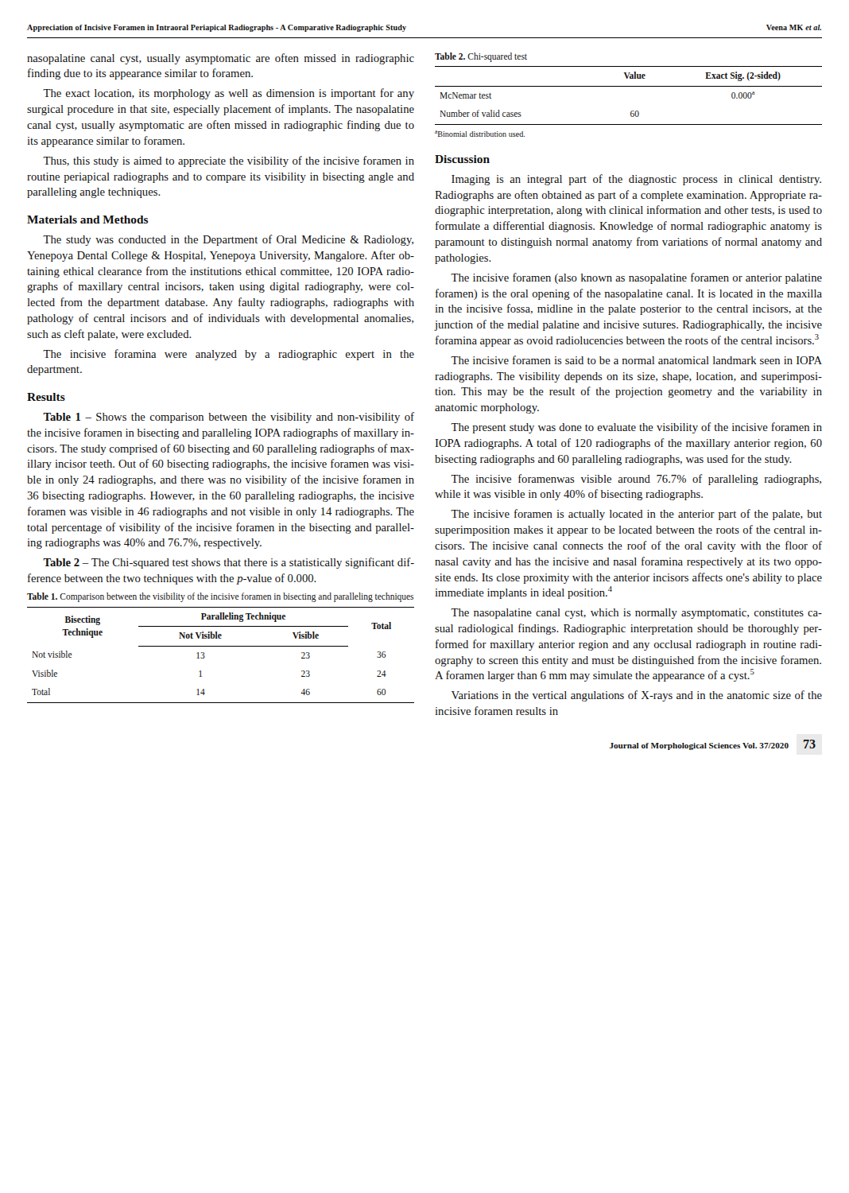Appreciation of Incisive Foramen in Intraoral Periapical Radiographs - A Comparative Radiographic Study
Veena MK et al.
nasopalatine canal cyst, usually asymptomatic are often missed in radiographic finding due to its appearance similar to foramen.
The exact location, its morphology as well as dimension is important for any surgical procedure in that site, especially placement of implants. The nasopalatine canal cyst, usually asymptomatic are often missed in radiographic finding due to its appearance similar to foramen.
Thus, this study is aimed to appreciate the visibility of the incisive foramen in routine periapical radiographs and to compare its visibility in bisecting angle and paralleling angle techniques.
Materials and Methods
The study was conducted in the Department of Oral Medicine & Radiology, Yenepoya Dental College & Hospital, Yenepoya University, Mangalore. After obtaining ethical clearance from the institutions ethical committee, 120 IOPA radiographs of maxillary central incisors, taken using digital radiography, were collected from the department database. Any faulty radiographs, radiographs with pathology of central incisors and of individuals with developmental anomalies, such as cleft palate, were excluded.
The incisive foramina were analyzed by a radiographic expert in the department.
Results
Table 1 – Shows the comparison between the visibility and non-visibility of the incisive foramen in bisecting and paralleling IOPA radiographs of maxillary incisors. The study comprised of 60 bisecting and 60 paralleling radiographs of maxillary incisor teeth. Out of 60 bisecting radiographs, the incisive foramen was visible in only 24 radiographs, and there was no visibility of the incisive foramen in 36 bisecting radiographs. However, in the 60 paralleling radiographs, the incisive foramen was visible in 46 radiographs and not visible in only 14 radiographs. The total percentage of visibility of the incisive foramen in the bisecting and paralleling radiographs was 40% and 76.7%, respectively.
Table 2 – The Chi-squared test shows that there is a statistically significant difference between the two techniques with the p-value of 0.000.
Table 1. Comparison between the visibility of the incisive foramen in bisecting and paralleling techniques
| Bisecting Technique | Paralleling Technique | Total |
| --- | --- | --- |
| Not Visible | Visible |
| Not visible | 13 | 23 | 36 |
| Visible | 1 | 23 | 24 |
| Total | 14 | 46 | 60 |
Table 2. Chi-squared test
| | Value | Exact Sig. (2-sided) |
| --- | --- | --- |
| McNemar test | | 0.000 a |
| Number of valid cases | 60 | |
aBinomial distribution used.
Discussion
Imaging is an integral part of the diagnostic process in clinical dentistry. Radiographs are often obtained as part of a complete examination. Appropriate radiographic interpretation, along with clinical information and other tests, is used to formulate a differential diagnosis. Knowledge of normal radiographic anatomy is paramount to distinguish normal anatomy from variations of normal anatomy and pathologies.
The incisive foramen (also known as nasopalatine foramen or anterior palatine foramen) is the oral opening of the nasopalatine canal. It is located in the maxilla in the incisive fossa, midline in the palate posterior to the central incisors, at the junction of the medial palatine and incisive sutures. Radiographically, the incisive foramina appear as ovoid radiolucencies between the roots of the central incisors.3
The incisive foramen is said to be a normal anatomical landmark seen in IOPA radiographs. The visibility depends on its size, shape, location, and superimposition. This may be the result of the projection geometry and the variability in anatomic morphology.
The present study was done to evaluate the visibility of the incisive foramen in IOPA radiographs. A total of 120 radiographs of the maxillary anterior region, 60 bisecting radiographs and 60 paralleling radiographs, was used for the study.
The incisive foramenwas visible around 76.7% of paralleling radiographs, while it was visible in only 40% of bisecting radiographs.
The incisive foramen is actually located in the anterior part of the palate, but superimposition makes it appear to be located between the roots of the central incisors. The incisive canal connects the roof of the oral cavity with the floor of nasal cavity and has the incisive and nasal foramina respectively at its two opposite ends. Its close proximity with the anterior incisors affects one's ability to place immediate implants in ideal position.4
The nasopalatine canal cyst, which is normally asymptomatic, constitutes casual radiological findings. Radiographic interpretation should be thoroughly performed for maxillary anterior region and any occlusal radiograph in routine radiography to screen this entity and must be distinguished from the incisive foramen. A foramen larger than 6 mm may simulate the appearance of a cyst.5
Variations in the vertical angulations of X-rays and in the anatomic size of the incisive foramen results in
Journal of Morphological Sciences Vol. 37/2020 73